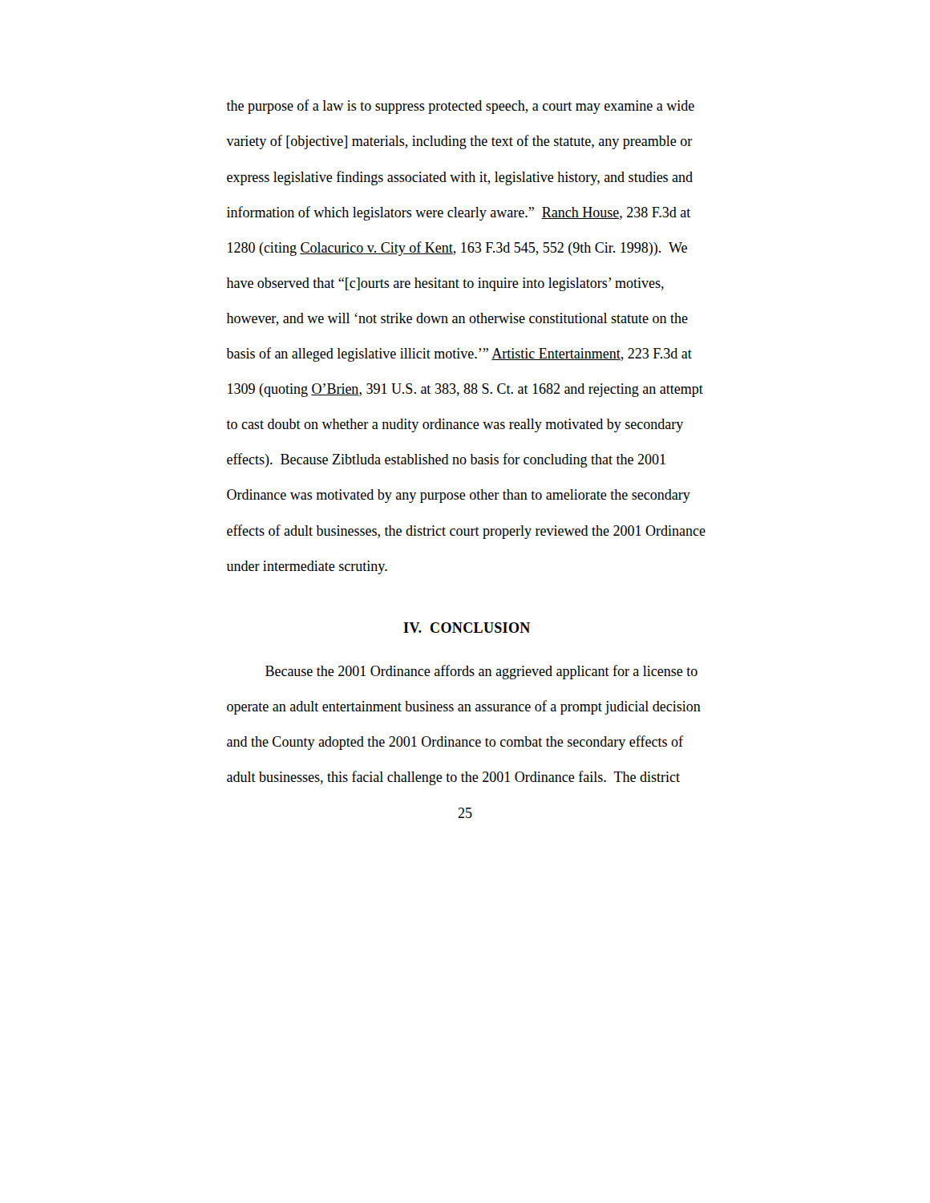the purpose of a law is to suppress protected speech, a court may examine a wide variety of [objective] materials, including the text of the statute, any preamble or express legislative findings associated with it, legislative history, and studies and information of which legislators were clearly aware.” Ranch House, 238 F.3d at 1280 (citing Colacurico v. City of Kent, 163 F.3d 545, 552 (9th Cir. 1998)). We have observed that “[c]ourts are hesitant to inquire into legislators’ motives, however, and we will ‘not strike down an otherwise constitutional statute on the basis of an alleged legislative illicit motive.’” Artistic Entertainment, 223 F.3d at 1309 (quoting O’Brien, 391 U.S. at 383, 88 S. Ct. at 1682 and rejecting an attempt to cast doubt on whether a nudity ordinance was really motivated by secondary effects). Because Zibtluda established no basis for concluding that the 2001 Ordinance was motivated by any purpose other than to ameliorate the secondary effects of adult businesses, the district court properly reviewed the 2001 Ordinance under intermediate scrutiny.
IV. CONCLUSION
Because the 2001 Ordinance affords an aggrieved applicant for a license to operate an adult entertainment business an assurance of a prompt judicial decision and the County adopted the 2001 Ordinance to combat the secondary effects of adult businesses, this facial challenge to the 2001 Ordinance fails. The district
25